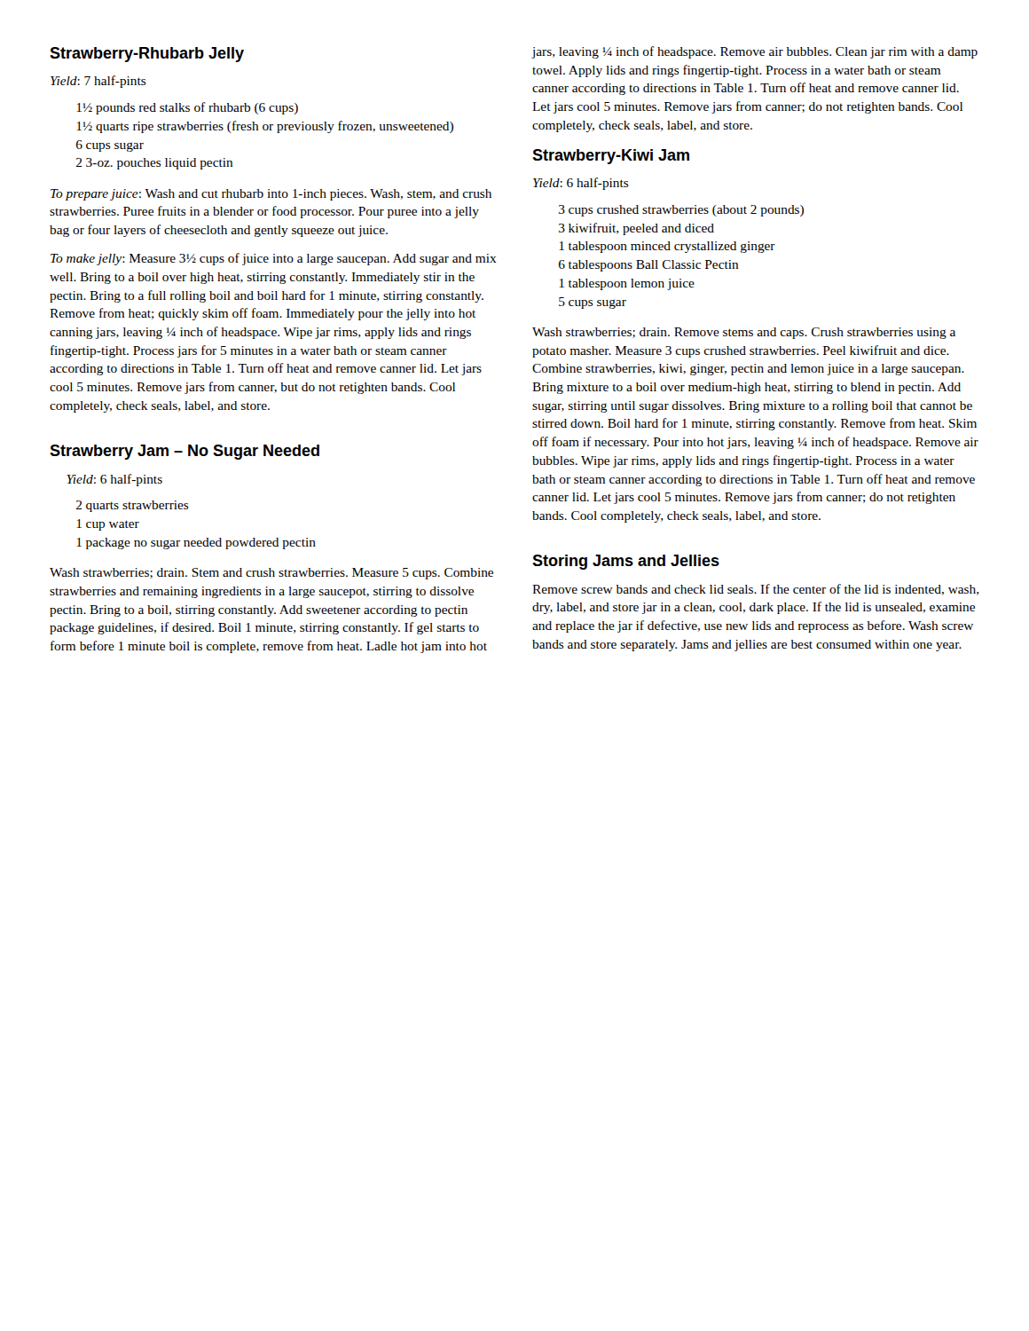Strawberry-Rhubarb Jelly
Yield: 7 half-pints
1½ pounds red stalks of rhubarb (6 cups)
1½ quarts ripe strawberries (fresh or previously frozen, unsweetened)
6 cups sugar
2 3-oz. pouches liquid pectin
To prepare juice: Wash and cut rhubarb into 1-inch pieces. Wash, stem, and crush strawberries. Puree fruits in a blender or food processor. Pour puree into a jelly bag or four layers of cheesecloth and gently squeeze out juice.
To make jelly: Measure 3½ cups of juice into a large saucepan. Add sugar and mix well. Bring to a boil over high heat, stirring constantly. Immediately stir in the pectin. Bring to a full rolling boil and boil hard for 1 minute, stirring constantly. Remove from heat; quickly skim off foam. Immediately pour the jelly into hot canning jars, leaving ¼ inch of headspace. Wipe jar rims, apply lids and rings fingertip-tight. Process jars for 5 minutes in a water bath or steam canner according to directions in Table 1. Turn off heat and remove canner lid. Let jars cool 5 minutes. Remove jars from canner, but do not retighten bands. Cool completely, check seals, label, and store.
Strawberry Jam – No Sugar Needed
Yield: 6 half-pints
2 quarts strawberries
1 cup water
1 package no sugar needed powdered pectin
Wash strawberries; drain. Stem and crush strawberries. Measure 5 cups. Combine strawberries and remaining ingredients in a large saucepot, stirring to dissolve pectin. Bring to a boil, stirring constantly. Add sweetener according to pectin package guidelines, if desired. Boil 1 minute, stirring constantly. If gel starts to form before 1 minute boil is complete, remove from heat. Ladle hot jam into hot jars, leaving ¼ inch of headspace. Remove air bubbles. Clean jar rim with a damp towel. Apply lids and rings fingertip-tight. Process in a water bath or steam canner according to directions in Table 1. Turn off heat and remove canner lid. Let jars cool 5 minutes. Remove jars from canner; do not retighten bands. Cool completely, check seals, label, and store.
Strawberry-Kiwi Jam
Yield: 6 half-pints
3 cups crushed strawberries (about 2 pounds)
3 kiwifruit, peeled and diced
1 tablespoon minced crystallized ginger
6 tablespoons Ball Classic Pectin
1 tablespoon lemon juice
5 cups sugar
Wash strawberries; drain. Remove stems and caps. Crush strawberries using a potato masher. Measure 3 cups crushed strawberries. Peel kiwifruit and dice. Combine strawberries, kiwi, ginger, pectin and lemon juice in a large saucepan. Bring mixture to a boil over medium-high heat, stirring to blend in pectin. Add sugar, stirring until sugar dissolves. Bring mixture to a rolling boil that cannot be stirred down. Boil hard for 1 minute, stirring constantly. Remove from heat. Skim off foam if necessary. Pour into hot jars, leaving ¼ inch of headspace. Remove air bubbles. Wipe jar rims, apply lids and rings fingertip-tight. Process in a water bath or steam canner according to directions in Table 1. Turn off heat and remove canner lid. Let jars cool 5 minutes. Remove jars from canner; do not retighten bands. Cool completely, check seals, label, and store.
Storing Jams and Jellies
Remove screw bands and check lid seals. If the center of the lid is indented, wash, dry, label, and store jar in a clean, cool, dark place. If the lid is unsealed, examine and replace the jar if defective, use new lids and reprocess as before. Wash screw bands and store separately. Jams and jellies are best consumed within one year.